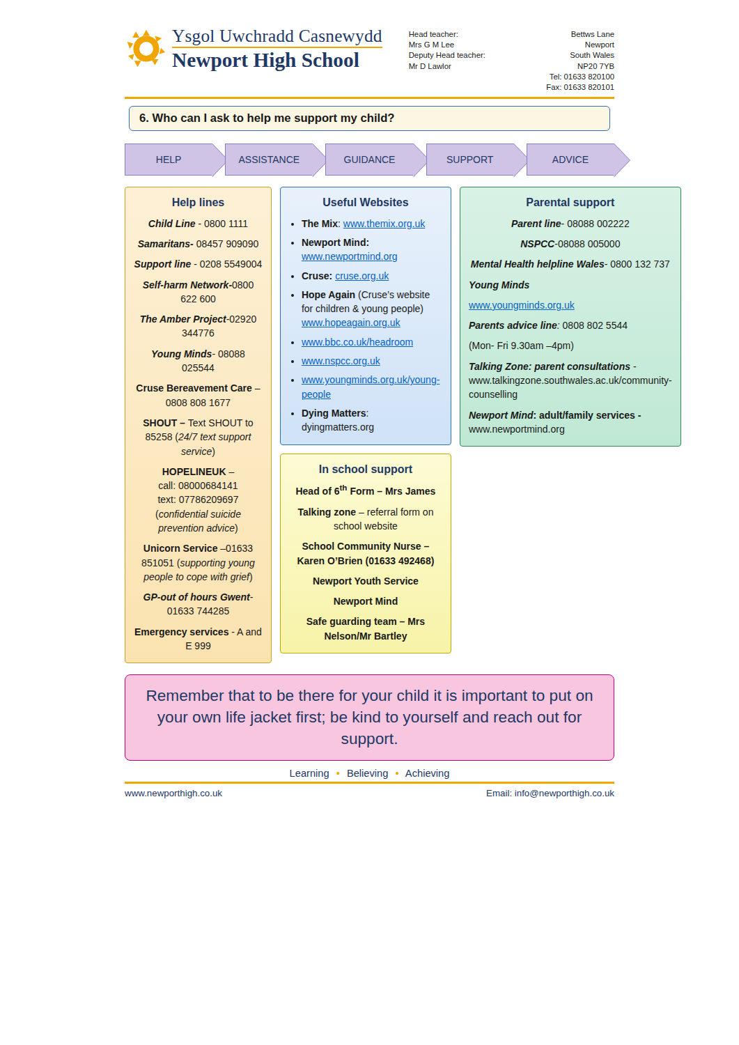Ysgol Uwchradd Casnewydd
Newport High School
Head teacher:
Mrs G M Lee
Deputy Head teacher:
Mr D Lawlor
Bettws Lane
Newport
South Wales
NP20 7YB
Tel: 01633 820100
Fax: 01633 820101
6. Who can I ask to help me support my child?
HELP
ASSISTANCE
GUIDANCE
SUPPORT
ADVICE
Help lines
Child Line - 0800 1111
Samaritans- 08457 909090
Support line - 0208 5549004
Self-harm Network-0800 622 600
The Amber Project-02920 344776
Young Minds- 08088 025544
Cruse Bereavement Care – 0808 808 1677
SHOUT – Text SHOUT to 85258 (24/7 text support service)
HOPELINEUK –
call: 08000684141
text: 07786209697
(confidential suicide prevention advice)
Unicorn Service –01633 851051 (supporting young people to cope with grief)
GP-out of hours Gwent- 01633 744285
Emergency services - A and E 999
Useful Websites
The Mix: www.themix.org.uk
Newport Mind:
www.newportmind.org
Cruse: cruse.org.uk
Hope Again (Cruse’s website for children & young people)
www.hopeagain.org.uk
www.bbc.co.uk/headroom
www.nspcc.org.uk
www.youngminds.org.uk/young-people
Dying Matters: dyingmatters.org
In school support
Head of 6th Form – Mrs James
Talking zone – referral form on school website
School Community Nurse – Karen O’Brien (01633 492468)
Newport Youth Service
Newport Mind
Safe guarding team – Mrs Nelson/Mr Bartley
Parental support
Parent line- 08088 002222
NSPCC-08088 005000
Mental Health helpline Wales- 0800 132 737
Young Minds
www.youngminds.org.uk
Parents advice line: 0808 802 5544
(Mon- Fri 9.30am –4pm)
Talking Zone: parent consultations - www.talkingzone.southwales.ac.uk/community-counselling
Newport Mind: adult/family services -www.newportmind.org
Remember that to be there for your child it is important to put on your own life jacket first; be kind to yourself and reach out for support.
Learning • Believing • Achieving
www.newporthigh.co.uk Email: info@newporthigh.co.uk